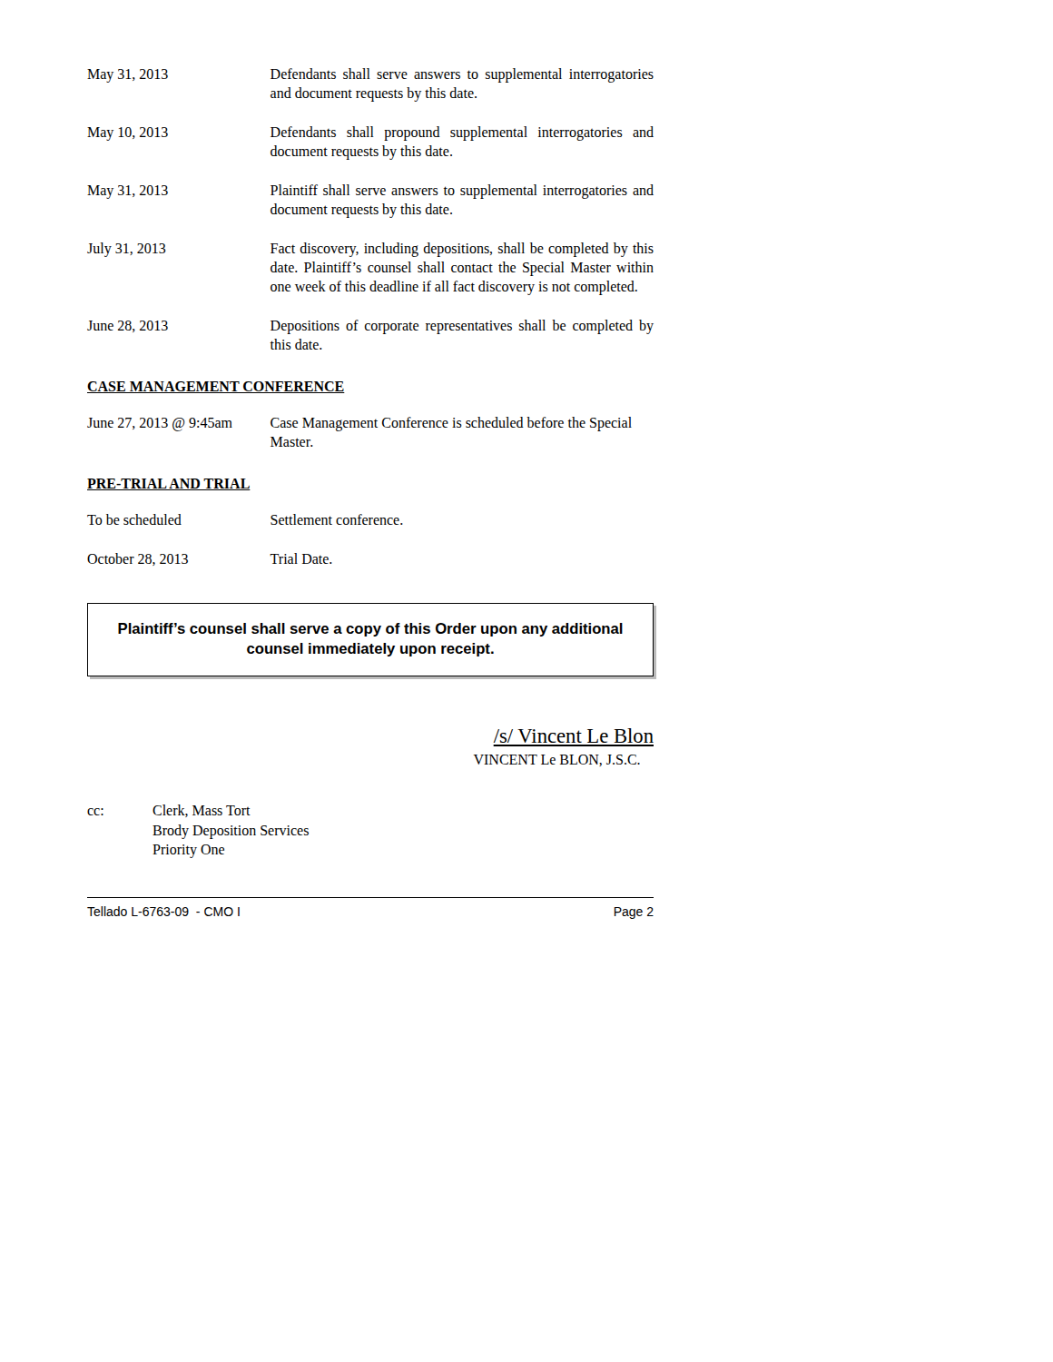May 31, 2013
Defendants shall serve answers to supplemental interrogatories and document requests by this date.
May 10, 2013
Defendants shall propound supplemental interrogatories and document requests by this date.
May 31, 2013
Plaintiff shall serve answers to supplemental interrogatories and document requests by this date.
July 31, 2013
Fact discovery, including depositions, shall be completed by this date. Plaintiff’s counsel shall contact the Special Master within one week of this deadline if all fact discovery is not completed.
June 28, 2013
Depositions of corporate representatives shall be completed by this date.
CASE MANAGEMENT CONFERENCE
June 27, 2013 @ 9:45am
Case Management Conference is scheduled before the Special Master.
PRE-TRIAL AND TRIAL
To be scheduled
Settlement conference.
October 28, 2013
Trial Date.
Plaintiff’s counsel shall serve a copy of this Order upon any additional counsel immediately upon receipt.
/s/ Vincent Le Blon VINCENT Le BLON, J.S.C.
cc:
Clerk, Mass Tort
Brody Deposition Services
Priority One
Tellado L-6763-09 - CMO I Page 2